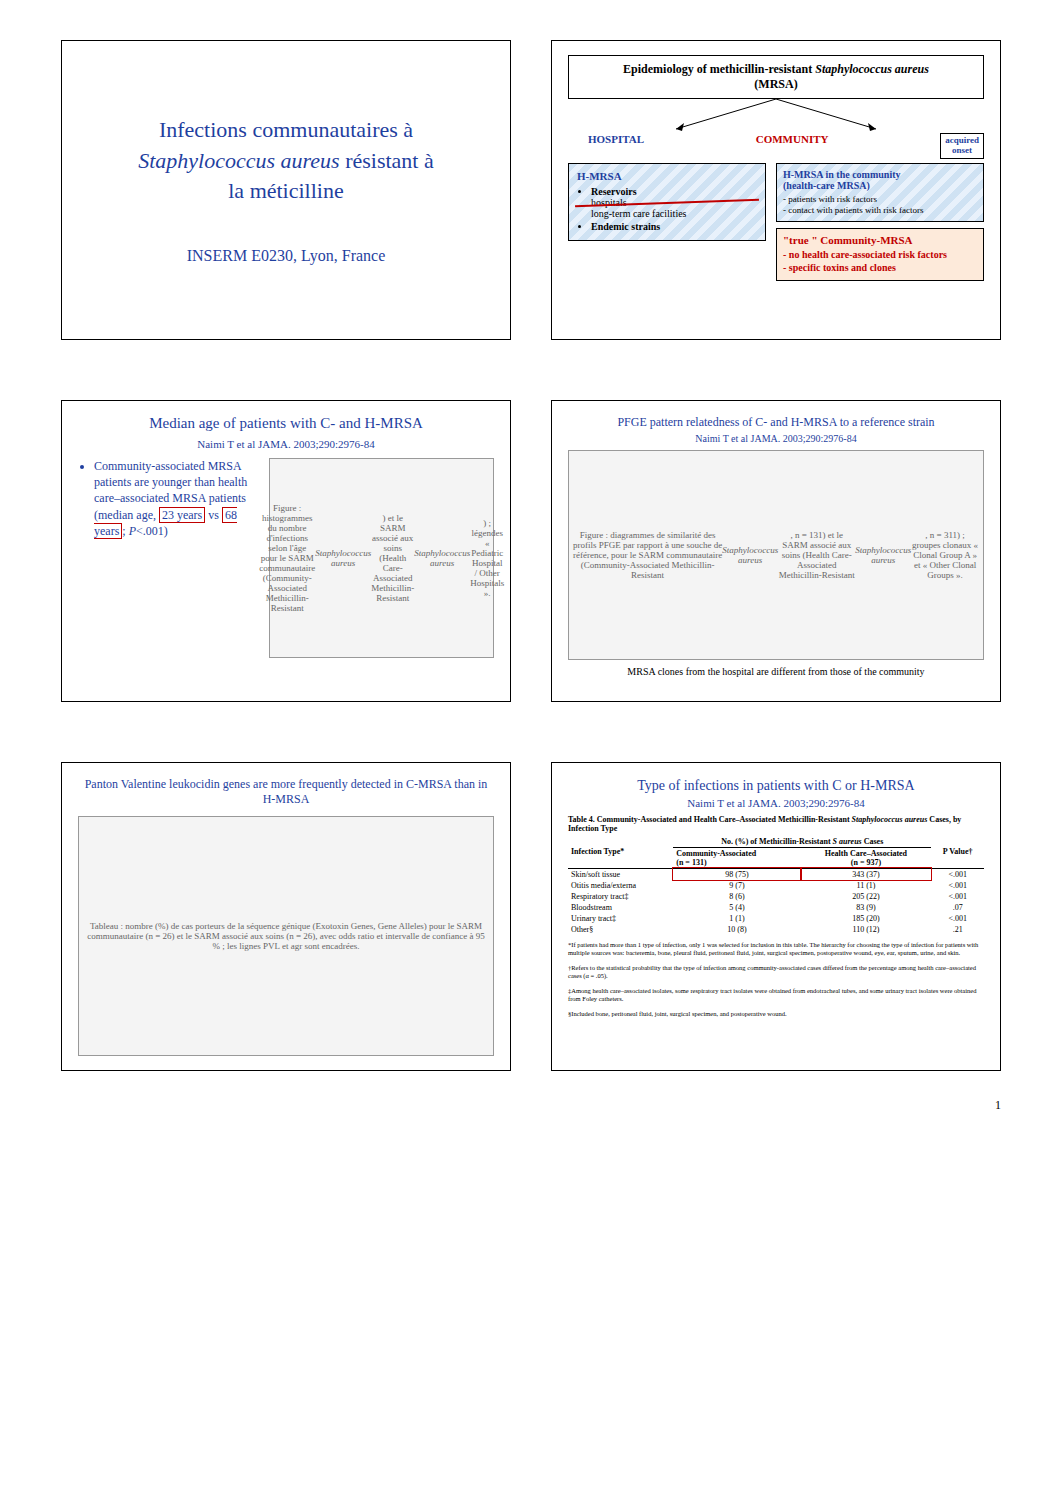Infections communautaires à
Staphylococcus aureus résistant à
la méticilline
INSERM E0230, Lyon, France
Epidemiology of methicillin-resistant Staphylococcus aureus
(MRSA)
HOSPITAL COMMUNITY acquired
onset
H-MRSA
Reservoirs
hospitals
long-term care facilities
Endemic strains
H-MRSA in the community
(health-care MRSA)
- patients with risk factors
- contact with patients with risk factors
"true " Community-MRSA
- no health care-associated risk factors
- specific toxins and clones
Median age of patients with C- and H-MRSA
Naimi T et al JAMA. 2003;290:2976-84
Community-associated MRSA patients are younger than health care–associated MRSA patients (median age, 23 years vs 68 years; P<.001)
Figure : histogrammes du nombre d'infections selon l'âge pour le SARM communautaire (Community-Associated Methicillin-Resistant Staphylococcus aureus) et le SARM associé aux soins (Health Care-Associated Methicillin-Resistant Staphylococcus aureus) ; légendes « Pediatric Hospital / Other Hospitals ».
PFGE pattern relatedness of C- and H-MRSA to a reference strain
Naimi T et al JAMA. 2003;290:2976-84
Figure : diagrammes de similarité des profils PFGE par rapport à une souche de référence, pour le SARM communautaire (Community-Associated Methicillin-Resistant Staphylococcus aureus, n = 131) et le SARM associé aux soins (Health Care-Associated Methicillin-Resistant Staphylococcus aureus, n = 311) ; groupes clonaux « Clonal Group A » et « Other Clonal Groups ».
MRSA clones from the hospital are different from those of the community
Panton Valentine leukocidin genes are more frequently detected in C-MRSA than in H-MRSA
Tableau : nombre (%) de cas porteurs de la séquence génique (Exotoxin Genes, Gene Alleles) pour le SARM communautaire (n = 26) et le SARM associé aux soins (n = 26), avec odds ratio et intervalle de confiance à 95 % ; les lignes PVL et agr sont encadrées.
Type of infections in patients with C or H-MRSA
Naimi T et al JAMA. 2003;290:2976-84
Table 4. Community-Associated and Health Care–Associated Methicillin-Resistant Staphylococcus aureus Cases, by Infection Type
| Infection Type* | No. (%) of Methicillin-Resistant S aureus Cases | P Value† |
| --- | --- | --- |
| Community-Associated (n = 131) | Health Care–Associated (n = 937) |
| Skin/soft tissue | 98 (75) | 343 (37) | <.001 |
| Otitis media/externa | 9 (7) | 11 (1) | <.001 |
| Respiratory tract‡ | 8 (6) | 205 (22) | <.001 |
| Bloodstream | 5 (4) | 83 (9) | .07 |
| Urinary tract‡ | 1 (1) | 185 (20) | <.001 |
| Other§ | 10 (8) | 110 (12) | .21 |
*If patients had more than 1 type of infection, only 1 was selected for inclusion in this table. The hierarchy for choosing the type of infection for patients with multiple sources was: bacteremia, bone, pleural fluid, peritoneal fluid, joint, surgical specimen, postoperative wound, eye, ear, sputum, urine, and skin.
†Refers to the statistical probability that the type of infection among community-associated cases differed from the percentage among health care–associated cases (α = .05).
‡Among health care–associated isolates, some respiratory tract isolates were obtained from endotracheal tubes, and some urinary tract isolates were obtained from Foley catheters.
§Included bone, peritoneal fluid, joint, surgical specimen, and postoperative wound.
1